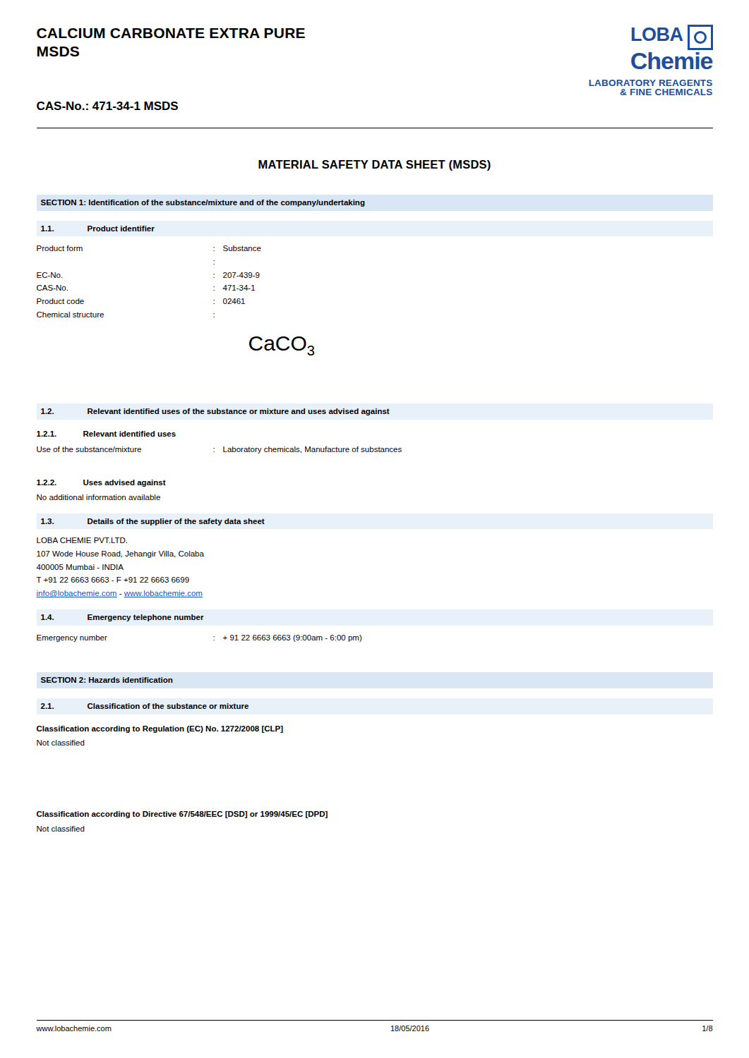CALCIUM CARBONATE EXTRA PURE
MSDS
CAS-No.: 471-34-1 MSDS
LOBA
Chemie
LABORATORY REAGENTS
& FINE CHEMICALS
MATERIAL SAFETY DATA SHEET (MSDS)
SECTION 1: Identification of the substance/mixture and of the company/undertaking
1.1. Product identifier
Product form
:
Substance
:
EC-No.
:
207-439-9
CAS-No.
:
471-34-1
Product code
:
02461
Chemical structure
:
CaCO3
1.2. Relevant identified uses of the substance or mixture and uses advised against
1.2.1. Relevant identified uses
Use of the substance/mixture
:
Laboratory chemicals, Manufacture of substances
1.2.2. Uses advised against
No additional information available
1.3. Details of the supplier of the safety data sheet
LOBA CHEMIE PVT.LTD.
107 Wode House Road, Jehangir Villa, Colaba
400005 Mumbai - INDIA
T +91 22 6663 6663 - F +91 22 6663 6699
info@lobachemie.com - www.lobachemie.com
1.4. Emergency telephone number
Emergency number
:
+ 91 22 6663 6663 (9:00am - 6:00 pm)
SECTION 2: Hazards identification
2.1. Classification of the substance or mixture
Classification according to Regulation (EC) No. 1272/2008 [CLP]
Not classified
Classification according to Directive 67/548/EEC [DSD] or 1999/45/EC [DPD]
Not classified
www.lobachemie.com
18/05/2016
1/8